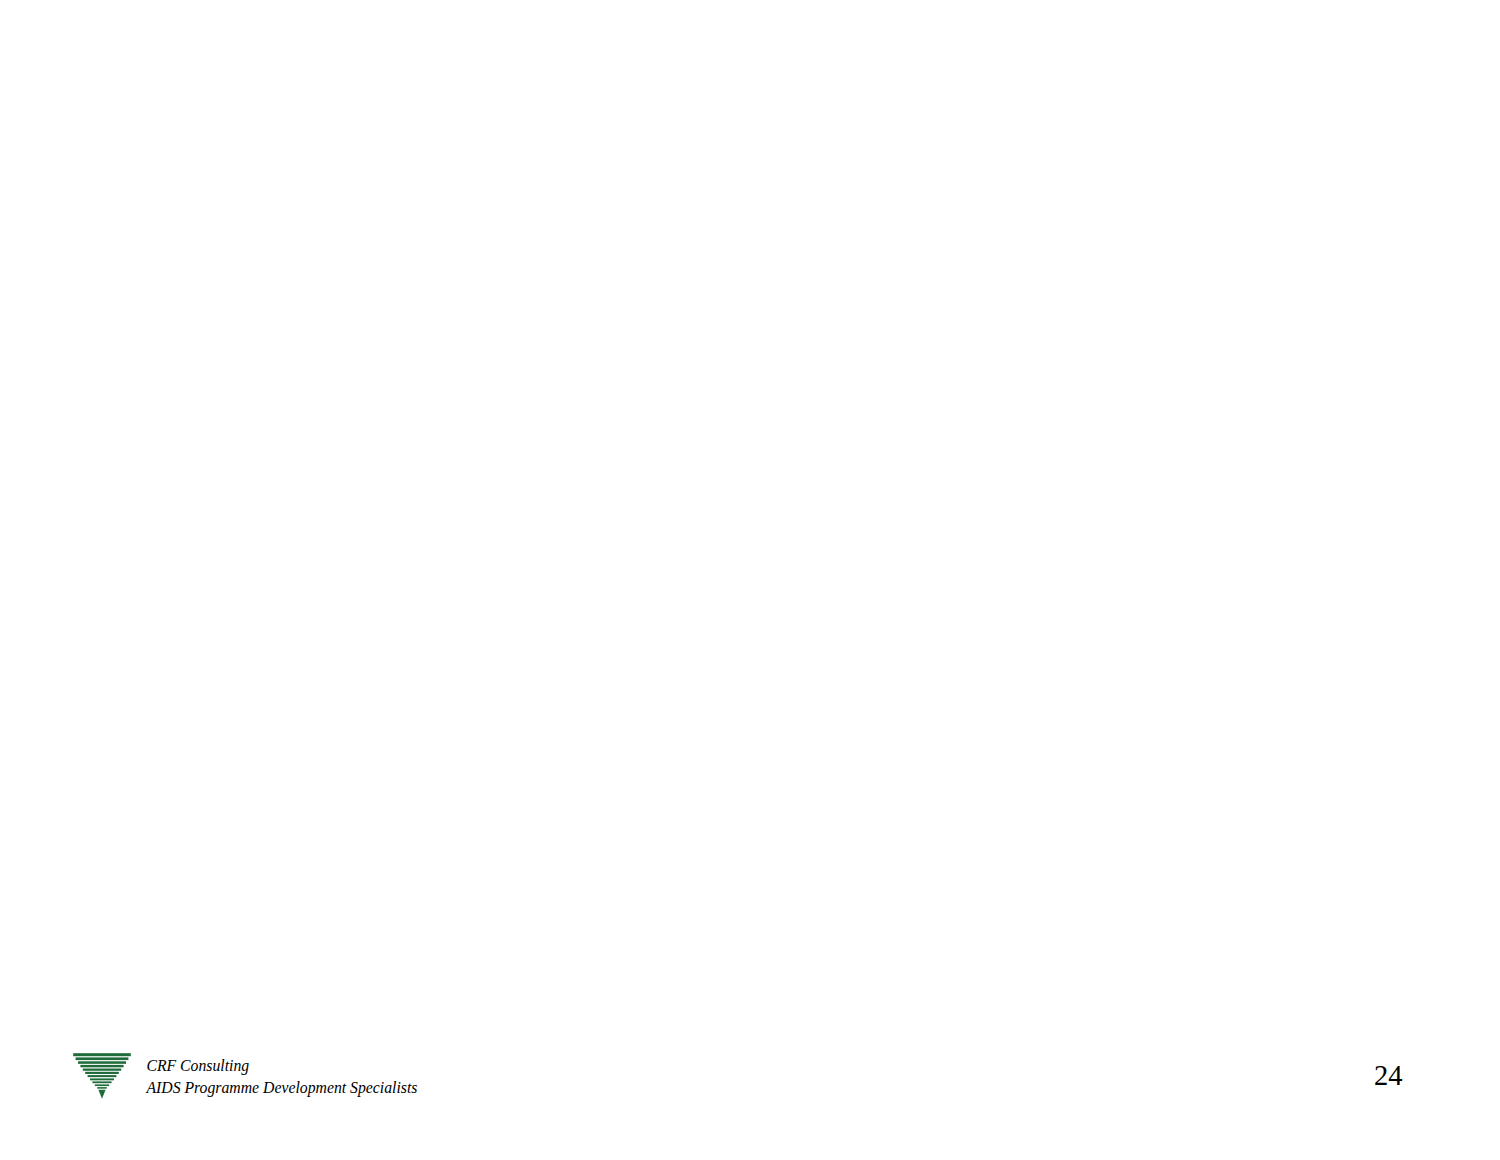CRF Consulting
AIDS Programme Development Specialists
24